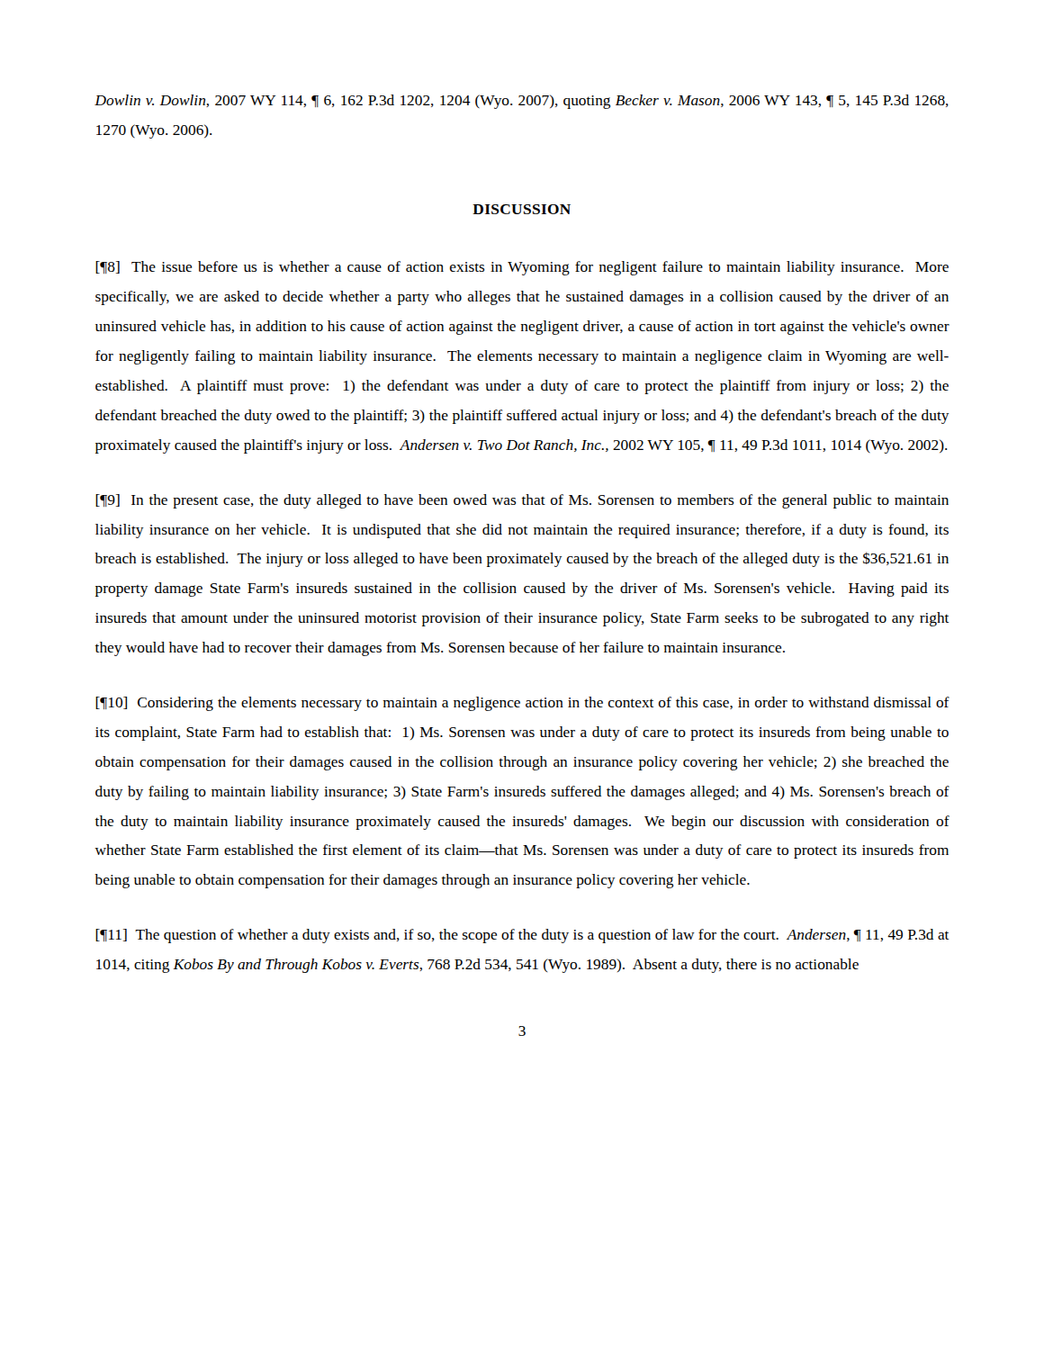Dowlin v. Dowlin, 2007 WY 114, ¶ 6, 162 P.3d 1202, 1204 (Wyo. 2007), quoting Becker v. Mason, 2006 WY 143, ¶ 5, 145 P.3d 1268, 1270 (Wyo. 2006).
DISCUSSION
[¶8] The issue before us is whether a cause of action exists in Wyoming for negligent failure to maintain liability insurance. More specifically, we are asked to decide whether a party who alleges that he sustained damages in a collision caused by the driver of an uninsured vehicle has, in addition to his cause of action against the negligent driver, a cause of action in tort against the vehicle's owner for negligently failing to maintain liability insurance. The elements necessary to maintain a negligence claim in Wyoming are well-established. A plaintiff must prove: 1) the defendant was under a duty of care to protect the plaintiff from injury or loss; 2) the defendant breached the duty owed to the plaintiff; 3) the plaintiff suffered actual injury or loss; and 4) the defendant's breach of the duty proximately caused the plaintiff's injury or loss. Andersen v. Two Dot Ranch, Inc., 2002 WY 105, ¶ 11, 49 P.3d 1011, 1014 (Wyo. 2002).
[¶9] In the present case, the duty alleged to have been owed was that of Ms. Sorensen to members of the general public to maintain liability insurance on her vehicle. It is undisputed that she did not maintain the required insurance; therefore, if a duty is found, its breach is established. The injury or loss alleged to have been proximately caused by the breach of the alleged duty is the $36,521.61 in property damage State Farm's insureds sustained in the collision caused by the driver of Ms. Sorensen's vehicle. Having paid its insureds that amount under the uninsured motorist provision of their insurance policy, State Farm seeks to be subrogated to any right they would have had to recover their damages from Ms. Sorensen because of her failure to maintain insurance.
[¶10] Considering the elements necessary to maintain a negligence action in the context of this case, in order to withstand dismissal of its complaint, State Farm had to establish that: 1) Ms. Sorensen was under a duty of care to protect its insureds from being unable to obtain compensation for their damages caused in the collision through an insurance policy covering her vehicle; 2) she breached the duty by failing to maintain liability insurance; 3) State Farm's insureds suffered the damages alleged; and 4) Ms. Sorensen's breach of the duty to maintain liability insurance proximately caused the insureds' damages. We begin our discussion with consideration of whether State Farm established the first element of its claim—that Ms. Sorensen was under a duty of care to protect its insureds from being unable to obtain compensation for their damages through an insurance policy covering her vehicle.
[¶11] The question of whether a duty exists and, if so, the scope of the duty is a question of law for the court. Andersen, ¶ 11, 49 P.3d at 1014, citing Kobos By and Through Kobos v. Everts, 768 P.2d 534, 541 (Wyo. 1989). Absent a duty, there is no actionable
3